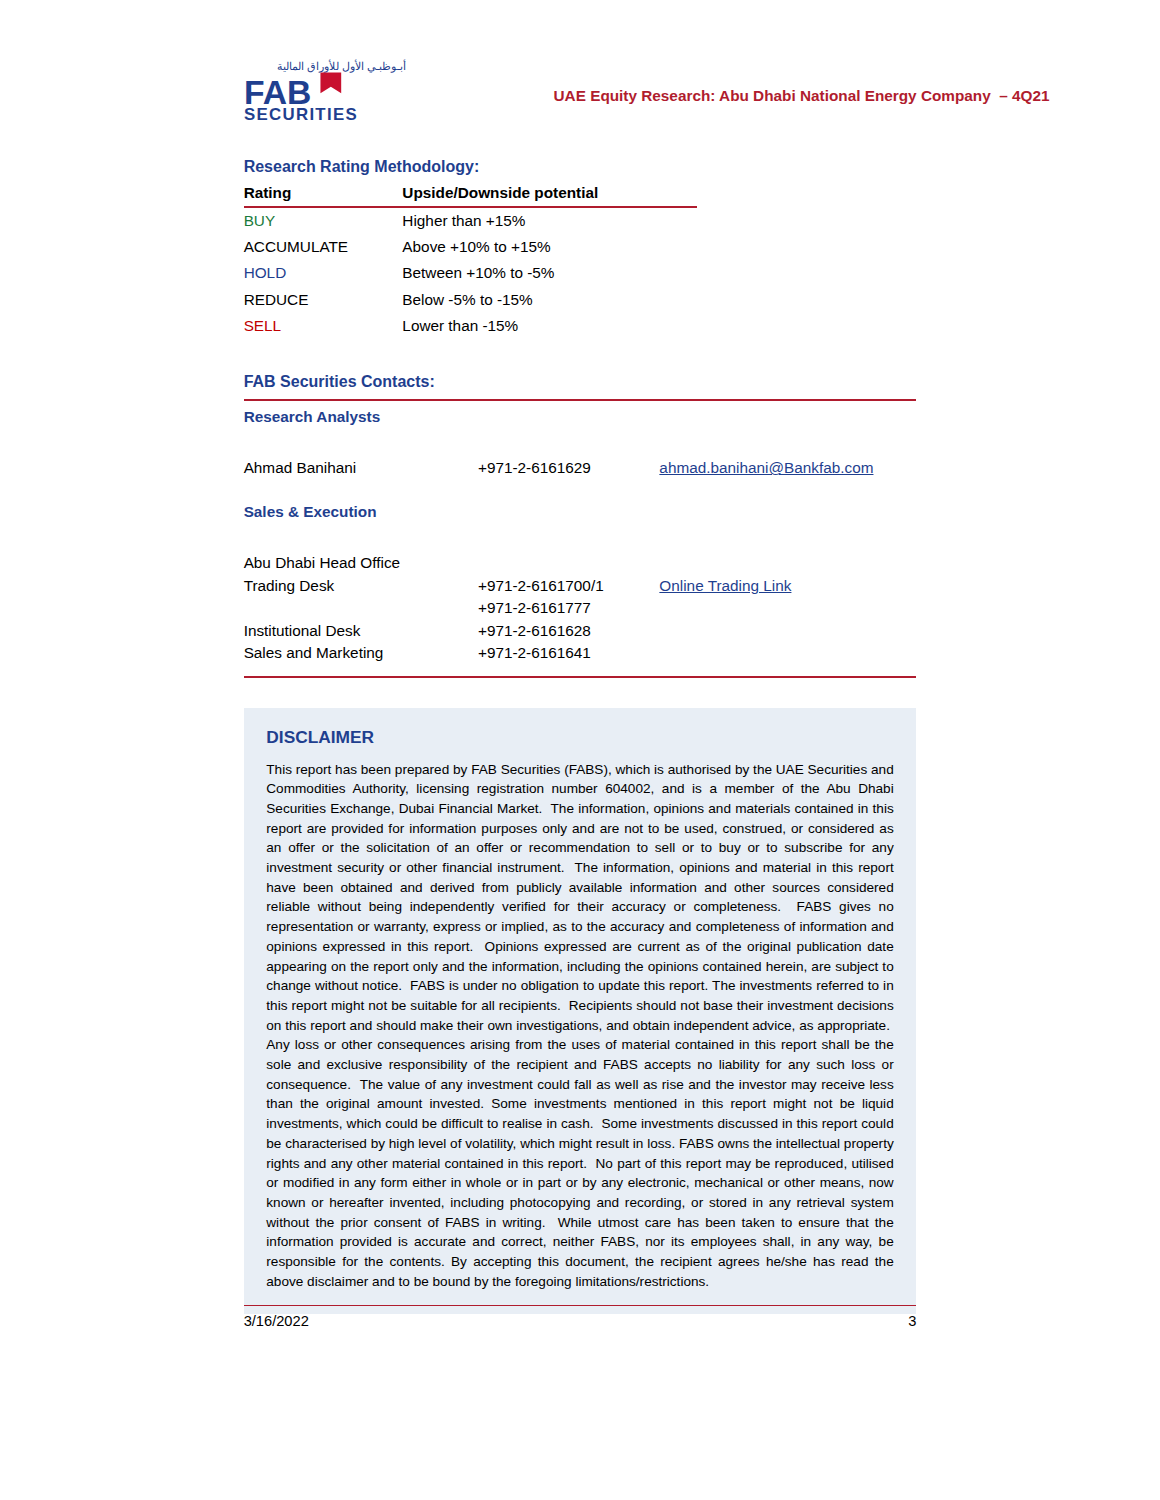أبـوظبـي الأول للأوراق المالية FAB SECURITIES
UAE Equity Research: Abu Dhabi National Energy Company – 4Q21
Research Rating Methodology:
| Rating | Upside/Downside potential |
| --- | --- |
| BUY | Higher than +15% |
| ACCUMULATE | Above +10% to +15% |
| HOLD | Between +10% to -5% |
| REDUCE | Below -5% to -15% |
| SELL | Lower than -15% |
FAB Securities Contacts:
Research Analysts
| Ahmad Banihani | +971-2-6161629 | ahmad.banihani@Bankfab.com |
Sales & Execution
| Abu Dhabi Head Office | | |
| Trading Desk | +971-2-6161700/1 | Online Trading Link |
| | +971-2-6161777 | |
| Institutional Desk | +971-2-6161628 | |
| Sales and Marketing | +971-2-6161641 | |
DISCLAIMER
This report has been prepared by FAB Securities (FABS), which is authorised by the UAE Securities and Commodities Authority, licensing registration number 604002, and is a member of the Abu Dhabi Securities Exchange, Dubai Financial Market. The information, opinions and materials contained in this report are provided for information purposes only and are not to be used, construed, or considered as an offer or the solicitation of an offer or recommendation to sell or to buy or to subscribe for any investment security or other financial instrument. The information, opinions and material in this report have been obtained and derived from publicly available information and other sources considered reliable without being independently verified for their accuracy or completeness. FABS gives no representation or warranty, express or implied, as to the accuracy and completeness of information and opinions expressed in this report. Opinions expressed are current as of the original publication date appearing on the report only and the information, including the opinions contained herein, are subject to change without notice. FABS is under no obligation to update this report. The investments referred to in this report might not be suitable for all recipients. Recipients should not base their investment decisions on this report and should make their own investigations, and obtain independent advice, as appropriate. Any loss or other consequences arising from the uses of material contained in this report shall be the sole and exclusive responsibility of the recipient and FABS accepts no liability for any such loss or consequence. The value of any investment could fall as well as rise and the investor may receive less than the original amount invested. Some investments mentioned in this report might not be liquid investments, which could be difficult to realise in cash. Some investments discussed in this report could be characterised by high level of volatility, which might result in loss. FABS owns the intellectual property rights and any other material contained in this report. No part of this report may be reproduced, utilised or modified in any form either in whole or in part or by any electronic, mechanical or other means, now known or hereafter invented, including photocopying and recording, or stored in any retrieval system without the prior consent of FABS in writing. While utmost care has been taken to ensure that the information provided is accurate and correct, neither FABS, nor its employees shall, in any way, be responsible for the contents. By accepting this document, the recipient agrees he/she has read the above disclaimer and to be bound by the foregoing limitations/restrictions.
3/16/2022
3